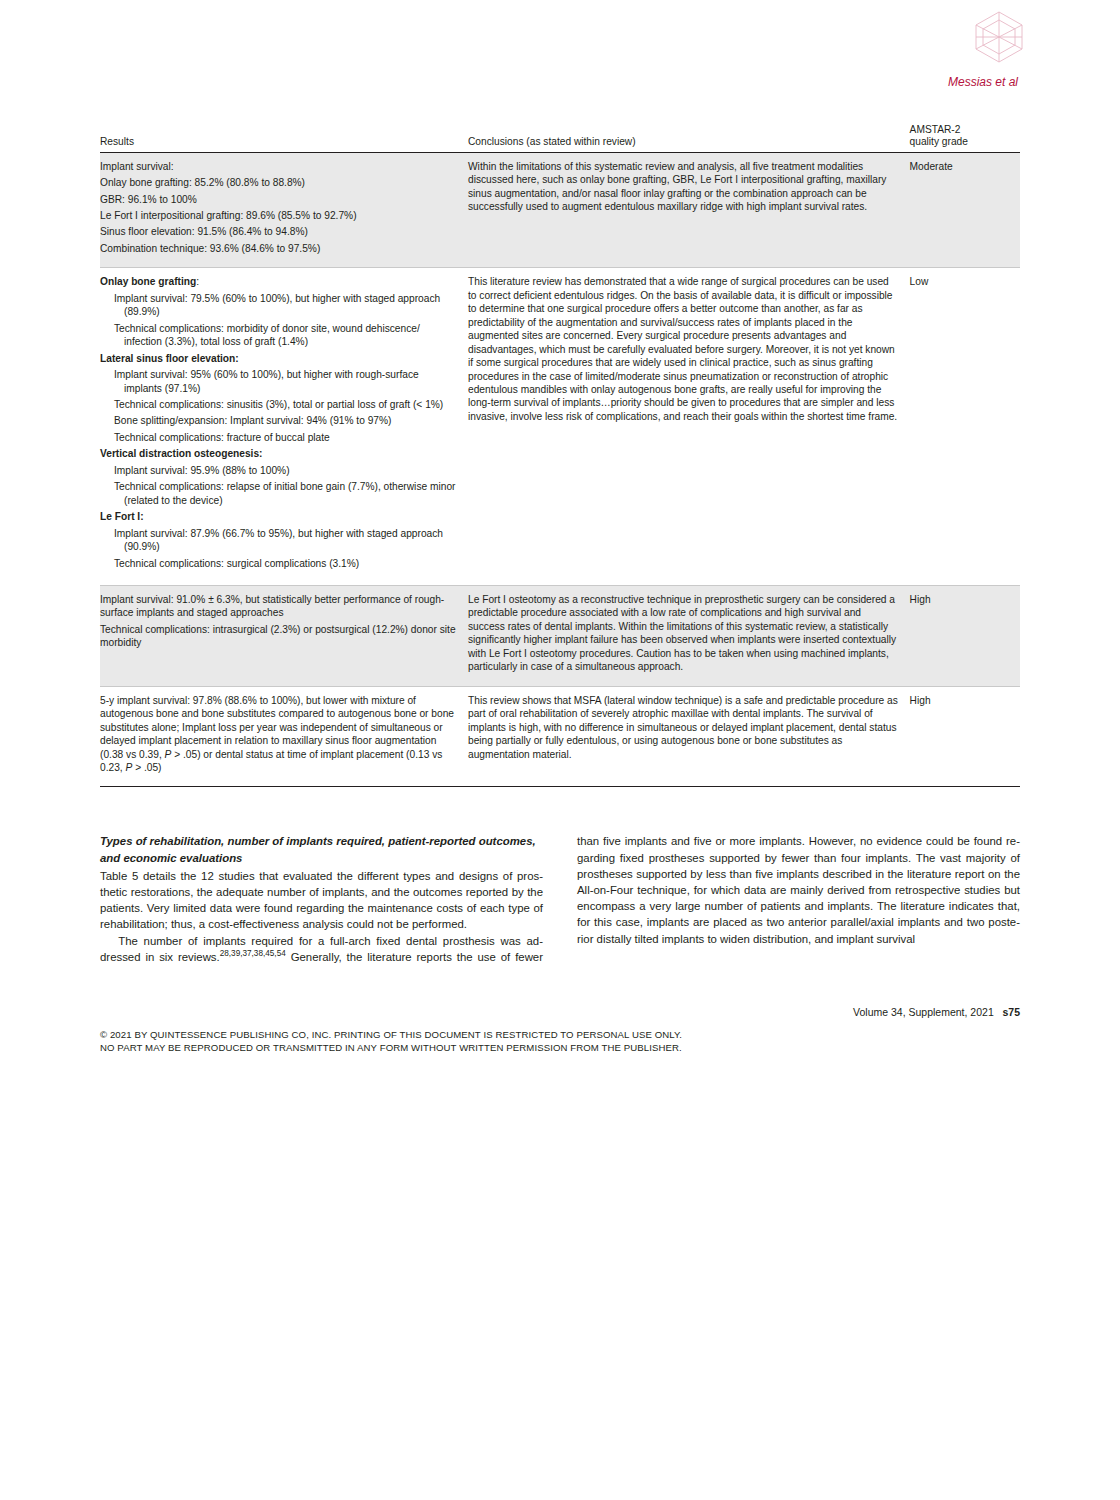Messias et al
| Results | Conclusions (as stated within review) | AMSTAR-2 quality grade |
| --- | --- | --- |
| Implant survival: Onlay bone grafting: 85.2% (80.8% to 88.8%) GBR: 96.1% to 100% Le Fort I interpositional grafting: 89.6% (85.5% to 92.7%) Sinus floor elevation: 91.5% (86.4% to 94.8%) Combination technique: 93.6% (84.6% to 97.5%) | Within the limitations of this systematic review and analysis, all five treatment modalities discussed here, such as onlay bone grafting, GBR, Le Fort I interpositional grafting, maxillary sinus augmentation, and/or nasal floor inlay grafting or the combination approach can be successfully used to augment edentulous maxillary ridge with high implant survival rates. | Moderate |
| Onlay bone grafting : Implant survival: 79.5% (60% to 100%), but higher with staged approach (89.9%) Technical complications: morbidity of donor site, wound dehiscence/ infection (3.3%), total loss of graft (1.4%) Lateral sinus floor elevation: Implant survival: 95% (60% to 100%), but higher with rough-surface implants (97.1%) Technical complications: sinusitis (3%), total or partial loss of graft (< 1%) Bone splitting/expansion: Implant survival: 94% (91% to 97%) Technical complications: fracture of buccal plate Vertical distraction osteogenesis: Implant survival: 95.9% (88% to 100%) Technical complications: relapse of initial bone gain (7.7%), otherwise minor (related to the device) Le Fort I: Implant survival: 87.9% (66.7% to 95%), but higher with staged approach (90.9%) Technical complications: surgical complications (3.1%) | This literature review has demonstrated that a wide range of surgical procedures can be used to correct deficient edentulous ridges. On the basis of available data, it is difficult or impossible to determine that one surgical procedure offers a better outcome than another, as far as predictability of the augmentation and survival/success rates of implants placed in the augmented sites are concerned. Every surgical procedure presents advantages and disadvantages, which must be carefully evaluated before surgery. Moreover, it is not yet known if some surgical procedures that are widely used in clinical practice, such as sinus grafting procedures in the case of limited/moderate sinus pneumatization or reconstruction of atrophic edentulous mandibles with onlay autogenous bone grafts, are really useful for improving the long-term survival of implants…priority should be given to procedures that are simpler and less invasive, involve less risk of complications, and reach their goals within the shortest time frame. | Low |
| Implant survival: 91.0% ± 6.3%, but statistically better performance of rough-surface implants and staged approaches Technical complications: intrasurgical (2.3%) or postsurgical (12.2%) donor site morbidity | Le Fort I osteotomy as a reconstructive technique in preprosthetic surgery can be considered a predictable procedure associated with a low rate of complications and high survival and success rates of dental implants. Within the limitations of this systematic review, a statistically significantly higher implant failure has been observed when implants were inserted contextually with Le Fort I osteotomy procedures. Caution has to be taken when using machined implants, particularly in case of a simultaneous approach. | High |
| 5-y implant survival: 97.8% (88.6% to 100%), but lower with mixture of autogenous bone and bone substitutes compared to autogenous bone or bone substitutes alone; Implant loss per year was independent of simultaneous or delayed implant placement in relation to maxillary sinus floor augmentation (0.38 vs 0.39, P > .05) or dental status at time of implant placement (0.13 vs 0.23, P > .05) | This review shows that MSFA (lateral window technique) is a safe and predictable procedure as part of oral rehabilitation of severely atrophic maxillae with dental implants. The survival of implants is high, with no difference in simultaneous or delayed implant placement, dental status being partially or fully edentulous, or using autogenous bone or bone substitutes as augmentation material. | High |
Types of rehabilitation, number of implants required, patient-reported outcomes, and economic evaluations
Table 5 details the 12 studies that evaluated the different types and designs of prosthetic restorations, the adequate number of implants, and the outcomes reported by the patients. Very limited data were found regarding the maintenance costs of each type of rehabilitation; thus, a cost-effectiveness analysis could not be performed.
The number of implants required for a full-arch fixed dental prosthesis was addressed in six reviews.28,39,37,38,45,54 Generally, the literature reports the use of fewer than five implants and five or more implants. However, no evidence could be found regarding fixed prostheses supported by fewer than four implants. The vast majority of prostheses supported by less than five implants described in the literature report on the All-on-Four technique, for which data are mainly derived from retrospective studies but encompass a very large number of patients and implants. The literature indicates that, for this case, implants are placed as two anterior parallel/axial implants and two posterior distally tilted implants to widen distribution, and implant survival
Volume 34, Supplement, 2021 s75
© 2021 BY QUINTESSENCE PUBLISHING CO, INC. PRINTING OF THIS DOCUMENT IS RESTRICTED TO PERSONAL USE ONLY.
NO PART MAY BE REPRODUCED OR TRANSMITTED IN ANY FORM WITHOUT WRITTEN PERMISSION FROM THE PUBLISHER.